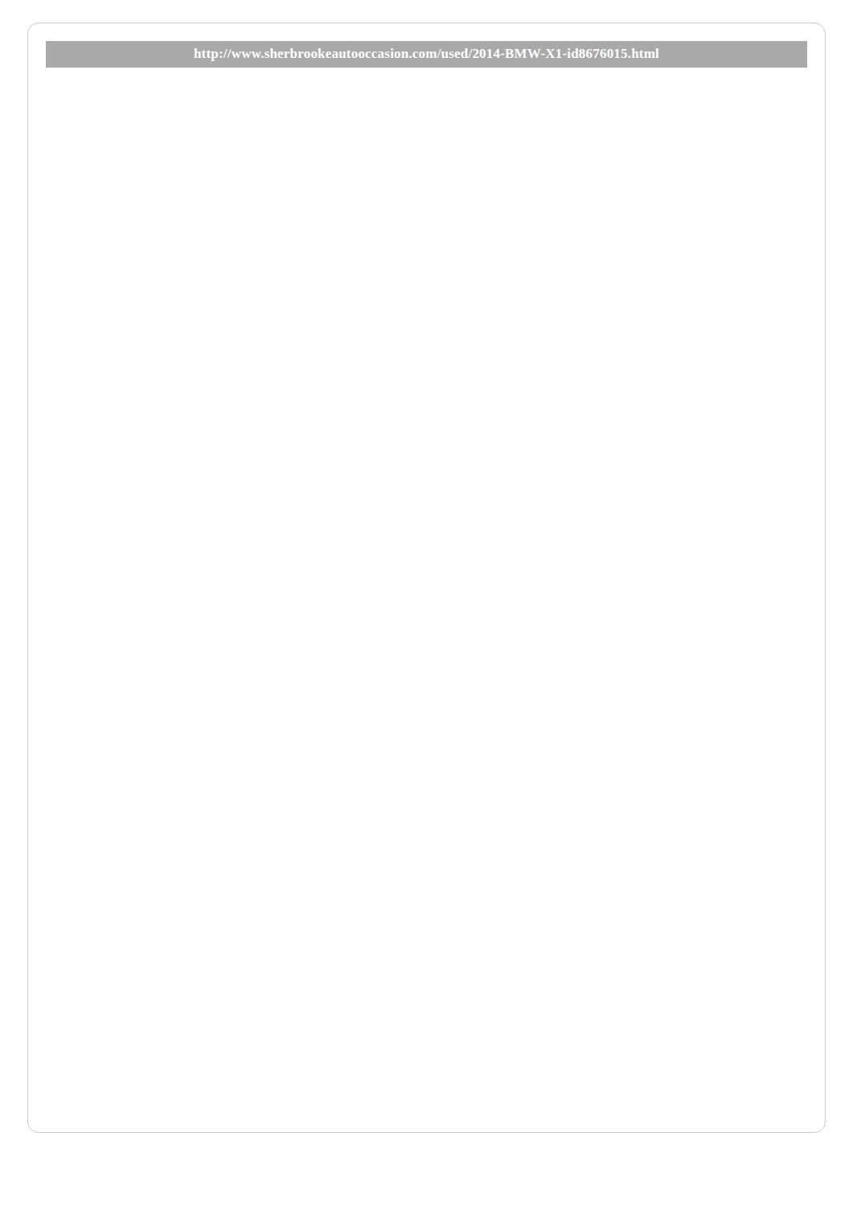http://www.sherbrookeautooccasion.com/used/2014-BMW-X1-id8676015.html